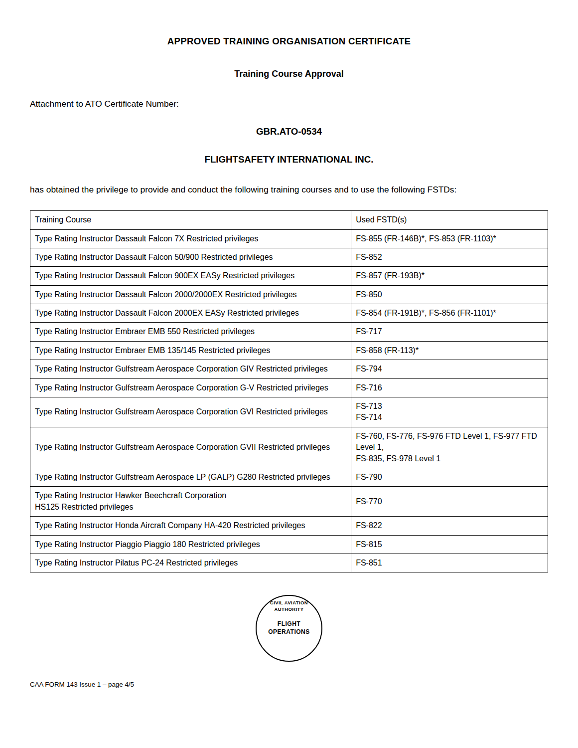APPROVED TRAINING ORGANISATION CERTIFICATE
Training Course Approval
Attachment to ATO Certificate Number:
GBR.ATO-0534
FLIGHTSAFETY INTERNATIONAL INC.
has obtained the privilege to provide and conduct the following training courses and to use the following FSTDs:
| Training Course | Used FSTD(s) |
| --- | --- |
| Type Rating Instructor Dassault Falcon 7X Restricted privileges | FS-855 (FR-146B)*, FS-853 (FR-1103)* |
| Type Rating Instructor Dassault Falcon 50/900 Restricted privileges | FS-852 |
| Type Rating Instructor Dassault Falcon 900EX EASy Restricted privileges | FS-857 (FR-193B)* |
| Type Rating Instructor Dassault Falcon 2000/2000EX Restricted privileges | FS-850 |
| Type Rating Instructor Dassault Falcon 2000EX EASy Restricted privileges | FS-854 (FR-191B)*, FS-856 (FR-1101)* |
| Type Rating Instructor Embraer EMB 550 Restricted privileges | FS-717 |
| Type Rating Instructor Embraer EMB 135/145 Restricted privileges | FS-858 (FR-113)* |
| Type Rating Instructor Gulfstream Aerospace Corporation GIV Restricted privileges | FS-794 |
| Type Rating Instructor Gulfstream Aerospace Corporation G-V Restricted privileges | FS-716 |
| Type Rating Instructor Gulfstream Aerospace Corporation GVI Restricted privileges | FS-713 FS-714 |
| Type Rating Instructor Gulfstream Aerospace Corporation GVII Restricted privileges | FS-760, FS-776, FS-976 FTD Level 1, FS-977 FTD Level 1, FS-835, FS-978 Level 1 |
| Type Rating Instructor Gulfstream Aerospace LP (GALP) G280 Restricted privileges | FS-790 |
| Type Rating Instructor Hawker Beechcraft Corporation HS125 Restricted privileges | FS-770 |
| Type Rating Instructor Honda Aircraft Company HA-420 Restricted privileges | FS-822 |
| Type Rating Instructor Piaggio Piaggio 180 Restricted privileges | FS-815 |
| Type Rating Instructor Pilatus PC-24 Restricted privileges | FS-851 |
CIVIL AVIATION AUTHORITY
FLIGHT
OPERATIONS
CAA FORM 143 Issue 1 – page 4/5